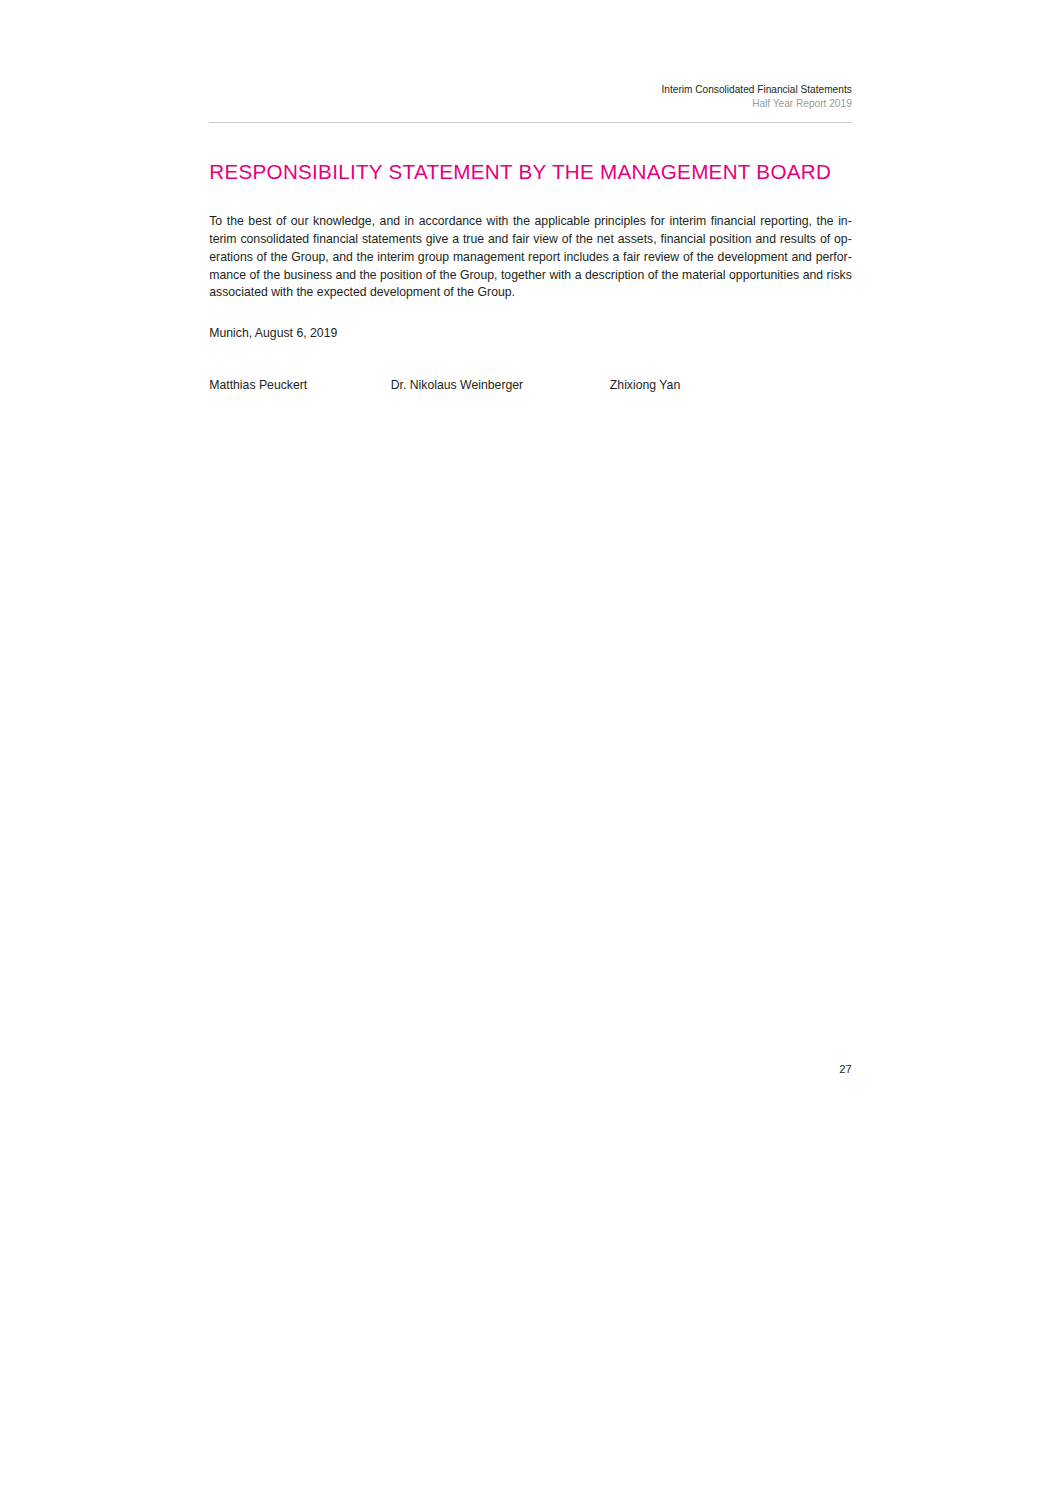Interim Consolidated Financial Statements
Half Year Report 2019
Responsibility Statement by the Management Board
To the best of our knowledge, and in accordance with the applicable principles for interim financial reporting, the interim consolidated financial statements give a true and fair view of the net assets, financial position and results of operations of the Group, and the interim group management report includes a fair review of the development and performance of the business and the position of the Group, together with a description of the material opportunities and risks associated with the expected development of the Group.
Munich, August 6, 2019
Matthias Peuckert
Dr. Nikolaus Weinberger
Zhixiong Yan
27